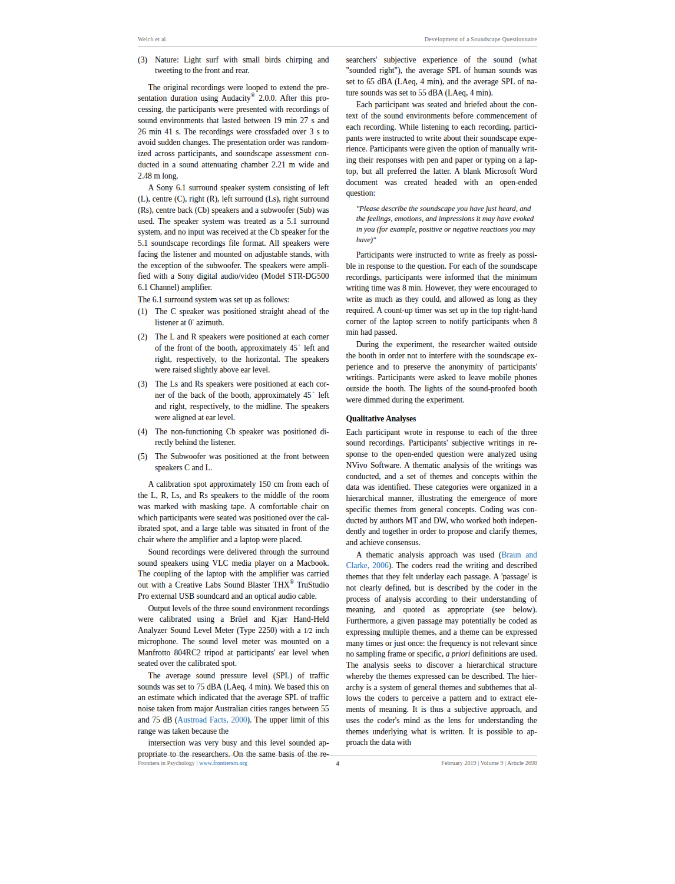Welch et al. Development of a Soundscape Questionnaire
(3) Nature: Light surf with small birds chirping and tweeting to the front and rear.
The original recordings were looped to extend the presentation duration using Audacity® 2.0.0. After this processing, the participants were presented with recordings of sound environments that lasted between 19 min 27 s and 26 min 41 s. The recordings were crossfaded over 3 s to avoid sudden changes. The presentation order was randomized across participants, and soundscape assessment conducted in a sound attenuating chamber 2.21 m wide and 2.48 m long.
A Sony 6.1 surround speaker system consisting of left (L), centre (C), right (R), left surround (Ls), right surround (Rs), centre back (Cb) speakers and a subwoofer (Sub) was used. The speaker system was treated as a 5.1 surround system, and no input was received at the Cb speaker for the 5.1 soundscape recordings file format. All speakers were facing the listener and mounted on adjustable stands, with the exception of the subwoofer. The speakers were amplified with a Sony digital audio/video (Model STR-DG500 6.1 Channel) amplifier.
The 6.1 surround system was set up as follows:
(1) The C speaker was positioned straight ahead of the listener at 0◦ azimuth.
(2) The L and R speakers were positioned at each corner of the front of the booth, approximately 45◦ left and right, respectively, to the horizontal. The speakers were raised slightly above ear level.
(3) The Ls and Rs speakers were positioned at each corner of the back of the booth, approximately 45◦ left and right, respectively, to the midline. The speakers were aligned at ear level.
(4) The non-functioning Cb speaker was positioned directly behind the listener.
(5) The Subwoofer was positioned at the front between speakers C and L.
A calibration spot approximately 150 cm from each of the L, R, Ls, and Rs speakers to the middle of the room was marked with masking tape. A comfortable chair on which participants were seated was positioned over the calibrated spot, and a large table was situated in front of the chair where the amplifier and a laptop were placed.
Sound recordings were delivered through the surround sound speakers using VLC media player on a Macbook. The coupling of the laptop with the amplifier was carried out with a Creative Labs Sound Blaster THX® TruStudio Pro external USB soundcard and an optical audio cable.
Output levels of the three sound environment recordings were calibrated using a Brüel and Kjær Hand-Held Analyzer Sound Level Meter (Type 2250) with a 1/2 inch microphone. The sound level meter was mounted on a Manfrotto 804RC2 tripod at participants' ear level when seated over the calibrated spot.
The average sound pressure level (SPL) of traffic sounds was set to 75 dBA (LAeq, 4 min). We based this on an estimate which indicated that the average SPL of traffic noise taken from major Australian cities ranges between 55 and 75 dB (Austroad Facts, 2000). The upper limit of this range was taken because the
intersection was very busy and this level sounded appropriate to the researchers. On the same basis of the researchers' subjective experience of the sound (what "sounded right"), the average SPL of human sounds was set to 65 dBA (LAeq, 4 min), and the average SPL of nature sounds was set to 55 dBA (LAeq, 4 min).
Each participant was seated and briefed about the context of the sound environments before commencement of each recording. While listening to each recording, participants were instructed to write about their soundscape experience. Participants were given the option of manually writing their responses with pen and paper or typing on a laptop, but all preferred the latter. A blank Microsoft Word document was created headed with an open-ended question:
"Please describe the soundscape you have just heard, and the feelings, emotions, and impressions it may have evoked in you (for example, positive or negative reactions you may have)"
Participants were instructed to write as freely as possible in response to the question. For each of the soundscape recordings, participants were informed that the minimum writing time was 8 min. However, they were encouraged to write as much as they could, and allowed as long as they required. A count-up timer was set up in the top right-hand corner of the laptop screen to notify participants when 8 min had passed.
During the experiment, the researcher waited outside the booth in order not to interfere with the soundscape experience and to preserve the anonymity of participants' writings. Participants were asked to leave mobile phones outside the booth. The lights of the sound-proofed booth were dimmed during the experiment.
Qualitative Analyses
Each participant wrote in response to each of the three sound recordings. Participants' subjective writings in response to the open-ended question were analyzed using NVivo Software. A thematic analysis of the writings was conducted, and a set of themes and concepts within the data was identified. These categories were organized in a hierarchical manner, illustrating the emergence of more specific themes from general concepts. Coding was conducted by authors MT and DW, who worked both independently and together in order to propose and clarify themes, and achieve consensus.
A thematic analysis approach was used (Braun and Clarke, 2006). The coders read the writing and described themes that they felt underlay each passage. A 'passage' is not clearly defined, but is described by the coder in the process of analysis according to their understanding of meaning, and quoted as appropriate (see below). Furthermore, a given passage may potentially be coded as expressing multiple themes, and a theme can be expressed many times or just once: the frequency is not relevant since no sampling frame or specific, a priori definitions are used. The analysis seeks to discover a hierarchical structure whereby the themes expressed can be described. The hierarchy is a system of general themes and subthemes that allows the coders to perceive a pattern and to extract elements of meaning. It is thus a subjective approach, and uses the coder's mind as the lens for understanding the themes underlying what is written. It is possible to approach the data with
Frontiers in Psychology | www.frontiersin.org 4 February 2019 | Volume 9 | Article 2698